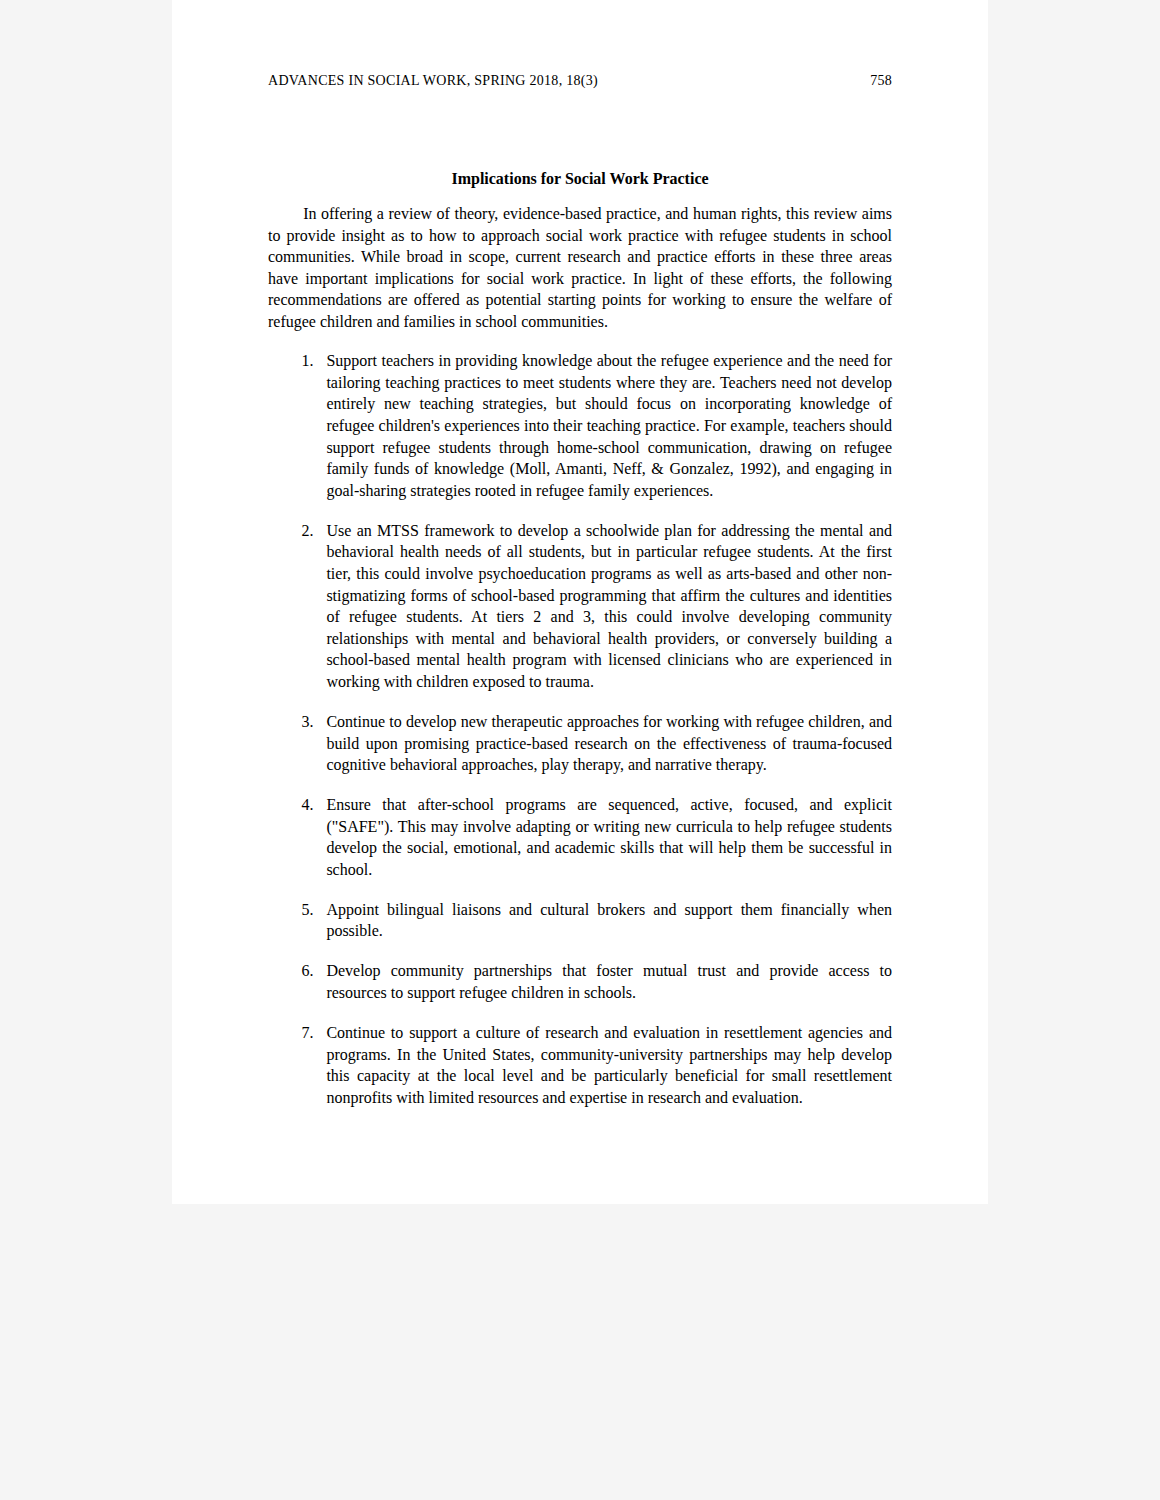Advances in Social Work, Spring 2018, 18(3) 758
Implications for Social Work Practice
In offering a review of theory, evidence-based practice, and human rights, this review aims to provide insight as to how to approach social work practice with refugee students in school communities. While broad in scope, current research and practice efforts in these three areas have important implications for social work practice. In light of these efforts, the following recommendations are offered as potential starting points for working to ensure the welfare of refugee children and families in school communities.
Support teachers in providing knowledge about the refugee experience and the need for tailoring teaching practices to meet students where they are. Teachers need not develop entirely new teaching strategies, but should focus on incorporating knowledge of refugee children's experiences into their teaching practice. For example, teachers should support refugee students through home-school communication, drawing on refugee family funds of knowledge (Moll, Amanti, Neff, & Gonzalez, 1992), and engaging in goal-sharing strategies rooted in refugee family experiences.
Use an MTSS framework to develop a schoolwide plan for addressing the mental and behavioral health needs of all students, but in particular refugee students. At the first tier, this could involve psychoeducation programs as well as arts-based and other non-stigmatizing forms of school-based programming that affirm the cultures and identities of refugee students. At tiers 2 and 3, this could involve developing community relationships with mental and behavioral health providers, or conversely building a school-based mental health program with licensed clinicians who are experienced in working with children exposed to trauma.
Continue to develop new therapeutic approaches for working with refugee children, and build upon promising practice-based research on the effectiveness of trauma-focused cognitive behavioral approaches, play therapy, and narrative therapy.
Ensure that after-school programs are sequenced, active, focused, and explicit ("SAFE"). This may involve adapting or writing new curricula to help refugee students develop the social, emotional, and academic skills that will help them be successful in school.
Appoint bilingual liaisons and cultural brokers and support them financially when possible.
Develop community partnerships that foster mutual trust and provide access to resources to support refugee children in schools.
Continue to support a culture of research and evaluation in resettlement agencies and programs. In the United States, community-university partnerships may help develop this capacity at the local level and be particularly beneficial for small resettlement nonprofits with limited resources and expertise in research and evaluation.